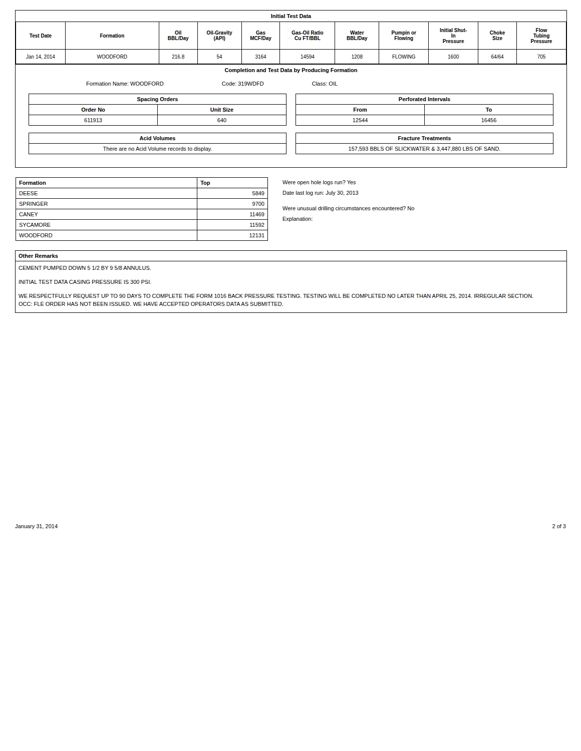Initial Test Data
| Test Date | Formation | Oil BBL/Day | Oil-Gravity (API) | Gas MCF/Day | Gas-Oil Ratio Cu FT/BBL | Water BBL/Day | Pumpin or Flowing | Initial Shut- In Pressure | Choke Size | Flow Tubing Pressure |
| --- | --- | --- | --- | --- | --- | --- | --- | --- | --- | --- |
| Jan 14, 2014 | WOODFORD | 216.8 | 54 | 3164 | 14594 | 1208 | FLOWING | 1600 | 64/64 | 705 |
Completion and Test Data by Producing Formation
Formation Name: WOODFORD Code: 319WDFD Class: OIL
| / Spacing Orders / / --- / / Order No / Unit Size / / 611913 / 640 / | / Perforated Intervals / / --- / / From / To / / 12544 / 16456 / |
| / Acid Volumes / / --- / / There are no Acid Volume records to display. / | / Fracture Treatments / / --- / / 157,593 BBLS OF SLICKWATER & 3,447,880 LBS OF SAND. / |
| / Formation / Top / / --- / --- / / DEESE / 5849 / / SPRINGER / 9700 / / CANEY / 11469 / / SYCAMORE / 11592 / / WOODFORD / 12131 / | Were open hole logs run? Yes Date last log run: July 30, 2013 Were unusual drilling circumstances encountered? No Explanation: |
Other Remarks
CEMENT PUMPED DOWN 5 1/2 BY 9 5/8 ANNULUS.
INITIAL TEST DATA CASING PRESSURE IS 300 PSI.
WE RESPECTFULLY REQUEST UP TO 90 DAYS TO COMPLETE THE FORM 1016 BACK PRESSURE TESTING. TESTING WILL BE COMPLETED NO LATER THAN APRIL 25, 2014. IRREGULAR SECTION.
OCC: FLE ORDER HAS NOT BEEN ISSUED. WE HAVE ACCEPTED OPERATORS DATA AS SUBMITTED.
January 31, 2014 2 of 3